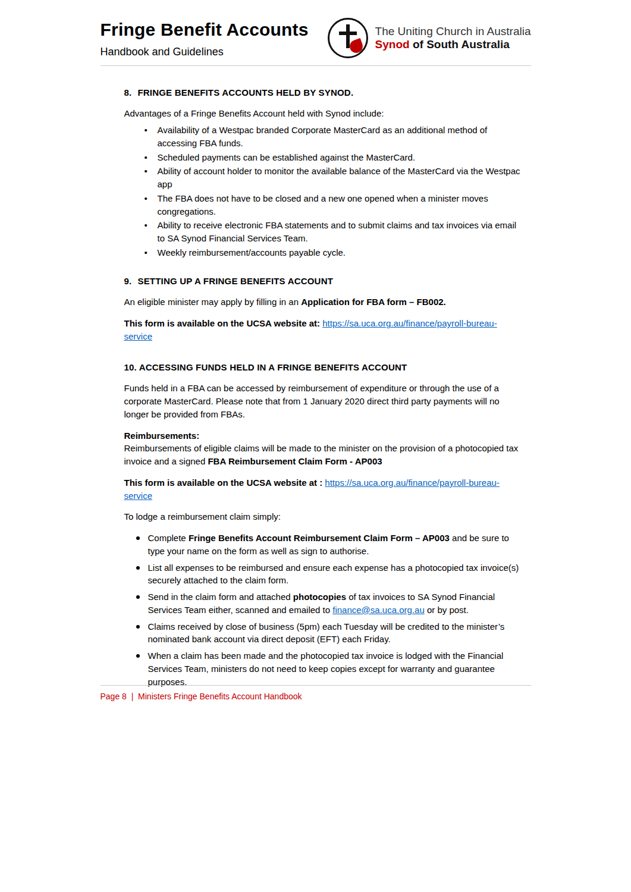Fringe Benefit Accounts
Handbook and Guidelines
The Uniting Church in Australia
Synod of South Australia
8. FRINGE BENEFITS ACCOUNTS HELD BY SYNOD.
Advantages of a Fringe Benefits Account held with Synod include:
Availability of a Westpac branded Corporate MasterCard as an additional method of accessing FBA funds.
Scheduled payments can be established against the MasterCard.
Ability of account holder to monitor the available balance of the MasterCard via the Westpac app
The FBA does not have to be closed and a new one opened when a minister moves congregations.
Ability to receive electronic FBA statements and to submit claims and tax invoices via email to SA Synod Financial Services Team.
Weekly reimbursement/accounts payable cycle.
9. SETTING UP A FRINGE BENEFITS ACCOUNT
An eligible minister may apply by filling in an Application for FBA form – FB002.
This form is available on the UCSA website at: https://sa.uca.org.au/finance/payroll-bureau-service
10. ACCESSING FUNDS HELD IN A FRINGE BENEFITS ACCOUNT
Funds held in a FBA can be accessed by reimbursement of expenditure or through the use of a corporate MasterCard. Please note that from 1 January 2020 direct third party payments will no longer be provided from FBAs.
Reimbursements:
Reimbursements of eligible claims will be made to the minister on the provision of a photocopied tax invoice and a signed FBA Reimbursement Claim Form - AP003
This form is available on the UCSA website at : https://sa.uca.org.au/finance/payroll-bureau-service
To lodge a reimbursement claim simply:
Complete Fringe Benefits Account Reimbursement Claim Form – AP003 and be sure to type your name on the form as well as sign to authorise.
List all expenses to be reimbursed and ensure each expense has a photocopied tax invoice(s) securely attached to the claim form.
Send in the claim form and attached photocopies of tax invoices to SA Synod Financial Services Team either, scanned and emailed to finance@sa.uca.org.au or by post.
Claims received by close of business (5pm) each Tuesday will be credited to the minister’s nominated bank account via direct deposit (EFT) each Friday.
When a claim has been made and the photocopied tax invoice is lodged with the Financial Services Team, ministers do not need to keep copies except for warranty and guarantee purposes.
Page 8 | Ministers Fringe Benefits Account Handbook